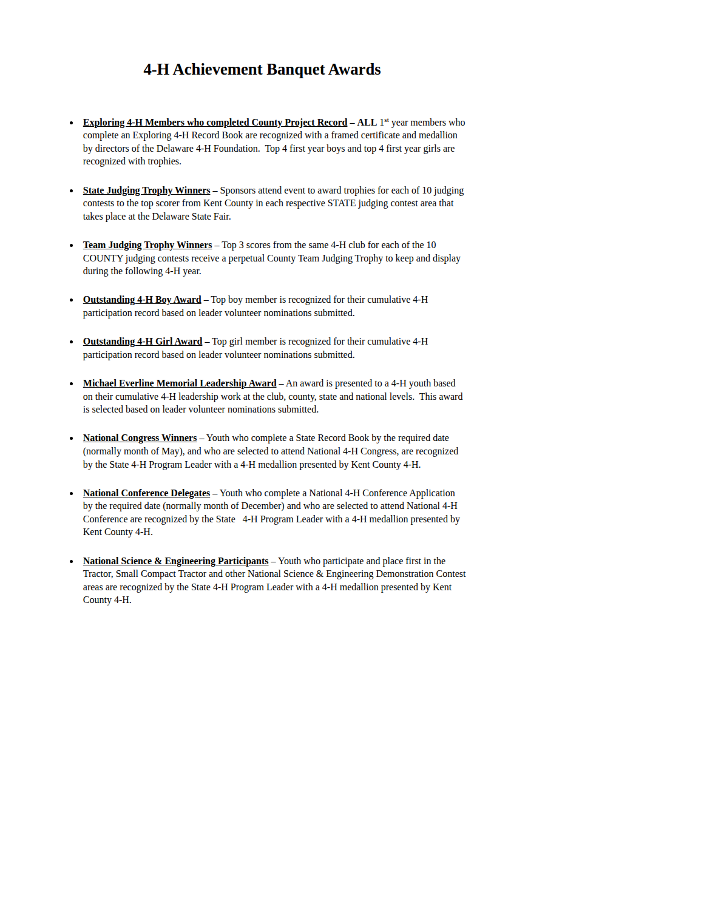4-H Achievement Banquet Awards
Exploring 4-H Members who completed County Project Record – ALL 1st year members who complete an Exploring 4-H Record Book are recognized with a framed certificate and medallion by directors of the Delaware 4-H Foundation. Top 4 first year boys and top 4 first year girls are recognized with trophies.
State Judging Trophy Winners – Sponsors attend event to award trophies for each of 10 judging contests to the top scorer from Kent County in each respective STATE judging contest area that takes place at the Delaware State Fair.
Team Judging Trophy Winners – Top 3 scores from the same 4-H club for each of the 10 COUNTY judging contests receive a perpetual County Team Judging Trophy to keep and display during the following 4-H year.
Outstanding 4-H Boy Award – Top boy member is recognized for their cumulative 4-H participation record based on leader volunteer nominations submitted.
Outstanding 4-H Girl Award – Top girl member is recognized for their cumulative 4-H participation record based on leader volunteer nominations submitted.
Michael Everline Memorial Leadership Award – An award is presented to a 4-H youth based on their cumulative 4-H leadership work at the club, county, state and national levels. This award is selected based on leader volunteer nominations submitted.
National Congress Winners – Youth who complete a State Record Book by the required date (normally month of May), and who are selected to attend National 4-H Congress, are recognized by the State 4-H Program Leader with a 4-H medallion presented by Kent County 4-H.
National Conference Delegates – Youth who complete a National 4-H Conference Application by the required date (normally month of December) and who are selected to attend National 4-H Conference are recognized by the State 4-H Program Leader with a 4-H medallion presented by Kent County 4-H.
National Science & Engineering Participants – Youth who participate and place first in the Tractor, Small Compact Tractor and other National Science & Engineering Demonstration Contest areas are recognized by the State 4-H Program Leader with a 4-H medallion presented by Kent County 4-H.